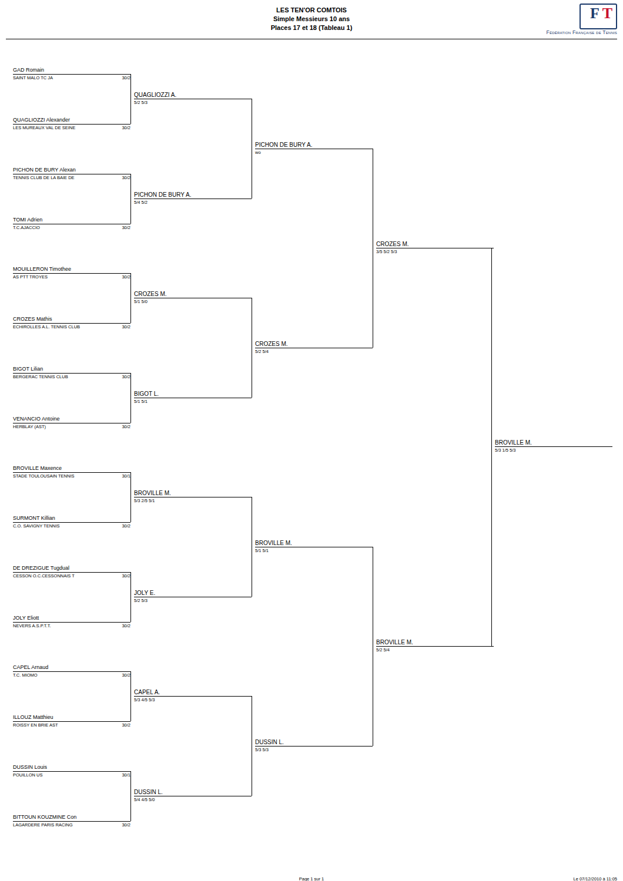LES TEN'OR COMTOIS
Simple Messieurs 10 ans
Places 17 et 18 (Tableau 1)
F
T
Fédération Française de Tennis
GAD Romain
SAINT MALO TC JA30/2
QUAGLIOZZI Alexander
LES MUREAUX VAL DE SEINE30/2
PICHON DE BURY Alexan
TENNIS CLUB DE LA BAIE DE30/2
TOMI Adrien
T.C.AJACCIO30/2
MOUILLERON Timothee
AS PTT TROYES30/2
CROZES Mathis
ECHIROLLES A.L. TENNIS CLUB30/2
BIGOT Lilian
BERGERAC TENNIS CLUB30/2
VENANCIO Antoine
HERBLAY (AST)30/2
BROVILLE Maxence
STADE TOULOUSAIN TENNIS30/1
SURMONT Killian
C.O. SAVIGNY TENNIS30/2
DE DREZIGUE Tugdual
CESSON O.C.CESSONNAIS T30/2
JOLY Eliott
NEVERS A.S.P.T.T.30/2
CAPEL Arnaud
T.C. MIOMO30/2
ILLOUZ Matthieu
ROISSY EN BRIE AST30/2
DUSSIN Louis
POUILLON US30/1
BITTOUN KOUZMINE Con
LAGARDERE PARIS RACING30/2
QUAGLIOZZI A.
5/2 5/3
PICHON DE BURY A.
5/4 5/2
CROZES M.
5/1 5/0
BIGOT L.
5/1 5/1
BROVILLE M.
5/3 2/5 5/1
JOLY E.
5/2 5/3
CAPEL A.
5/3 4/5 5/3
DUSSIN L.
5/4 4/5 5/0
PICHON DE BURY A.
wo
CROZES M.
5/2 5/4
BROVILLE M.
5/1 5/1
DUSSIN L.
5/3 5/3
CROZES M.
3/5 5/2 5/3
BROVILLE M.
5/2 5/4
BROVILLE M.
5/3 1/5 5/3
Page 1 sur 1
Le 07/12/2010 à 11:05